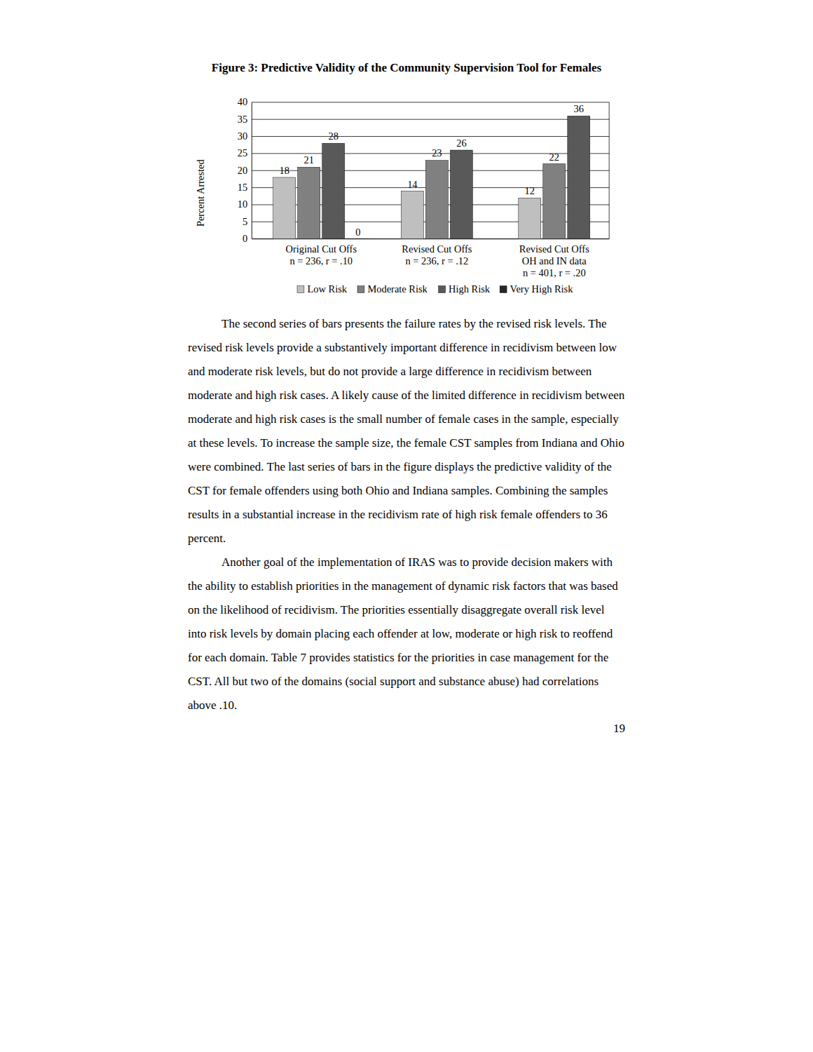Figure 3: Predictive Validity of the Community Supervision Tool for Females
Percent Arrested 40 35 30 25 20 15 10 5 0 18 21 28 0 14 23 26 12 22 36 Original Cut Offs n = 236, r = .10 Revised Cut Offs n = 236, r = .12 Revised Cut Offs OH and IN data n = 401, r = .20 Low Risk Moderate Risk High Risk Very High Risk
The second series of bars presents the failure rates by the revised risk levels. The revised risk levels provide a substantively important difference in recidivism between low and moderate risk levels, but do not provide a large difference in recidivism between moderate and high risk cases. A likely cause of the limited difference in recidivism between moderate and high risk cases is the small number of female cases in the sample, especially at these levels. To increase the sample size, the female CST samples from Indiana and Ohio were combined. The last series of bars in the figure displays the predictive validity of the CST for female offenders using both Ohio and Indiana samples. Combining the samples results in a substantial increase in the recidivism rate of high risk female offenders to 36 percent.
Another goal of the implementation of IRAS was to provide decision makers with the ability to establish priorities in the management of dynamic risk factors that was based on the likelihood of recidivism. The priorities essentially disaggregate overall risk level into risk levels by domain placing each offender at low, moderate or high risk to reoffend for each domain. Table 7 provides statistics for the priorities in case management for the CST. All but two of the domains (social support and substance abuse) had correlations above .10.
19